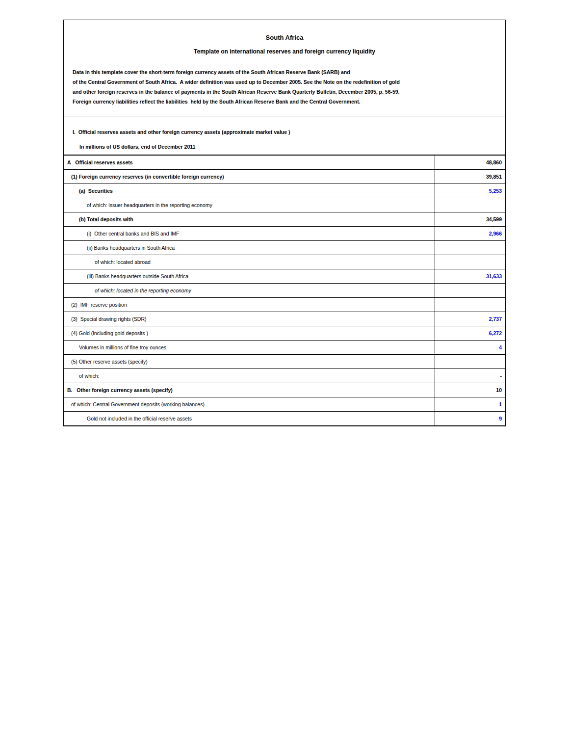South Africa
Template on international reserves and foreign currency liquidity
Data in this template cover the short-term foreign currency assets of the South African Reserve Bank (SARB) and
of the Central Government of South Africa. A wider definition was used up to December 2005. See the Note on the redefinition of gold
and other foreign reserves in the balance of payments in the South African Reserve Bank Quarterly Bulletin, December 2005, p. 56-59.
Foreign currency liabilities reflect the liabilities held by the South African Reserve Bank and the Central Government.
I. Official reserves assets and other foreign currency assets (approximate market value )
In millions of US dollars, end of December 2011
| A Official reserves assets | 48,860 |
| (1) Foreign currency reserves (in convertible foreign currency) | 39,851 |
| (a) Securities | 5,253 |
| of which: issuer headquarters in the reporting economy | |
| (b) Total deposits with | 34,599 |
| (i) Other central banks and BIS and IMF | 2,966 |
| (ii) Banks headquarters in South Africa | |
| of which: located abroad | |
| (iii) Banks headquarters outside South Africa | 31,633 |
| of which: located in the reporting economy | |
| (2) IMF reserve position | |
| (3) Special drawing rights (SDR) | 2,737 |
| (4) Gold (including gold deposits ) | 6,272 |
| Volumes in millions of fine troy ounces | 4 |
| (5) Other reserve assets (specify) | |
| of which: | - |
| B. Other foreign currency assets (specify) | 10 |
| of which: Central Government deposits (working balances) | 1 |
| Gold not included in the official reserve assets | 9 |